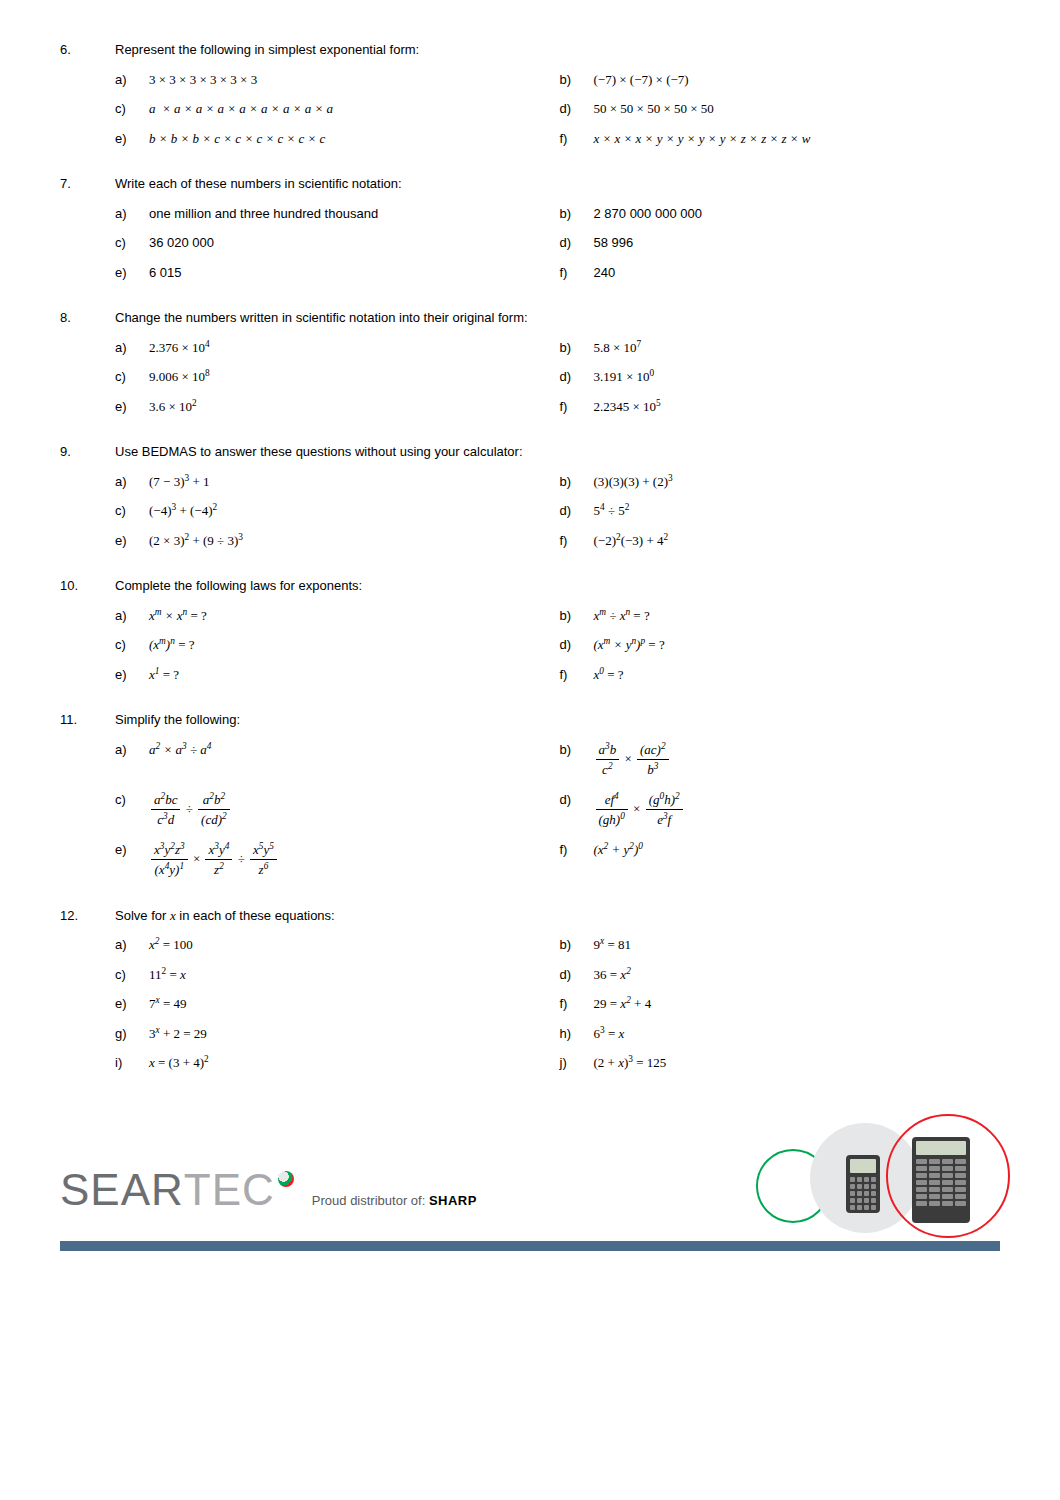6.
Represent the following in simplest exponential form:
a)
3 × 3 × 3 × 3 × 3 × 3
b)
(−7) × (−7) × (−7)
c)
a × a × a × a × a × a × a × a × a
d)
50 × 50 × 50 × 50 × 50
e)
b × b × b × c × c × c × c × c × c
f)
x × x × x × y × y × y × y × z × z × z × w
7.
Write each of these numbers in scientific notation:
a)
one million and three hundred thousand
b)
2 870 000 000 000
c)
36 020 000
d)
58 996
e)
6 015
f)
240
8.
Change the numbers written in scientific notation into their original form:
a)
2.376 × 104
b)
5.8 × 107
c)
9.006 × 108
d)
3.191 × 100
e)
3.6 × 102
f)
2.2345 × 105
9.
Use BEDMAS to answer these questions without using your calculator:
a)
(7 − 3)3 + 1
b)
(3)(3)(3) + (2)3
c)
(−4)3 + (−4)2
d)
54 ÷ 52
e)
(2 × 3)2 + (9 ÷ 3)3
f)
(−2)2(−3) + 42
10.
Complete the following laws for exponents:
a)
xm × xn = ?
b)
xm ÷ xn = ?
c)
(xm)n = ?
d)
(xm × yn)p = ?
e)
x1 = ?
f)
x0 = ?
11.
Simplify the following:
a)
a2 × a3 ÷ a4
b)
a3b c2 × (ac)2 b3
c)
a2bc c3d ÷ a2b2(cd)2
d)
ef4(gh)0 × (g0h)2 e3f
e)
x3y2z3(x4y)1 × x3y4 z2 ÷ x5y5 z6
f)
(x2 + y2)0
12.
Solve for x in each of these equations:
a)
x2 = 100
b)
9x = 81
c)
112 = x
d)
36 = x2
e)
7x = 49
f)
29 = x2 + 4
g)
3x + 2 = 29
h)
63 = x
i)
x = (3 + 4)2
j)
(2 + x)3 = 125
SEAR TEC Proud distributor of: SHARP